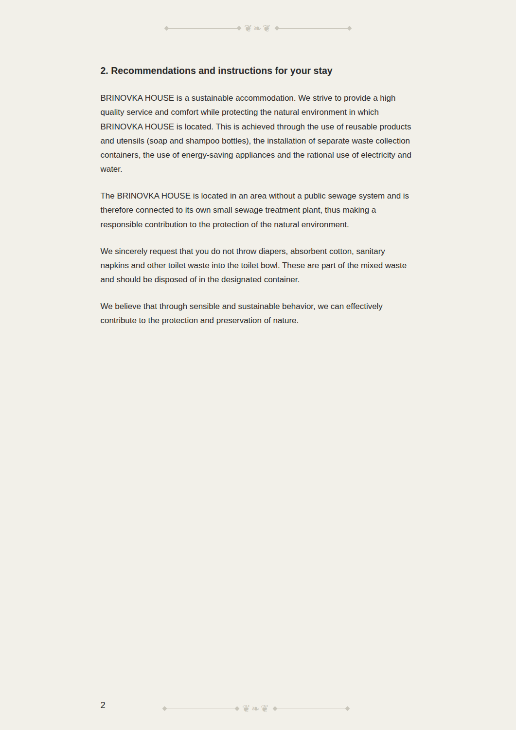❦❧❦
2. Recommendations and instructions for your stay
BRINOVKA HOUSE is a sustainable accommodation. We strive to provide a high quality service and comfort while protecting the natural environment in which BRINOVKA HOUSE is located. This is achieved through the use of reusable products and utensils (soap and shampoo bottles), the installation of separate waste collection containers, the use of energy-saving appliances and the rational use of electricity and water.
The BRINOVKA HOUSE is located in an area without a public sewage system and is therefore connected to its own small sewage treatment plant, thus making a responsible contribution to the protection of the natural environment.
We sincerely request that you do not throw diapers, absorbent cotton, sanitary napkins and other toilet waste into the toilet bowl. These are part of the mixed waste and should be disposed of in the designated container.
We believe that through sensible and sustainable behavior, we can effectively contribute to the protection and preservation of nature.
2
❦❧❦